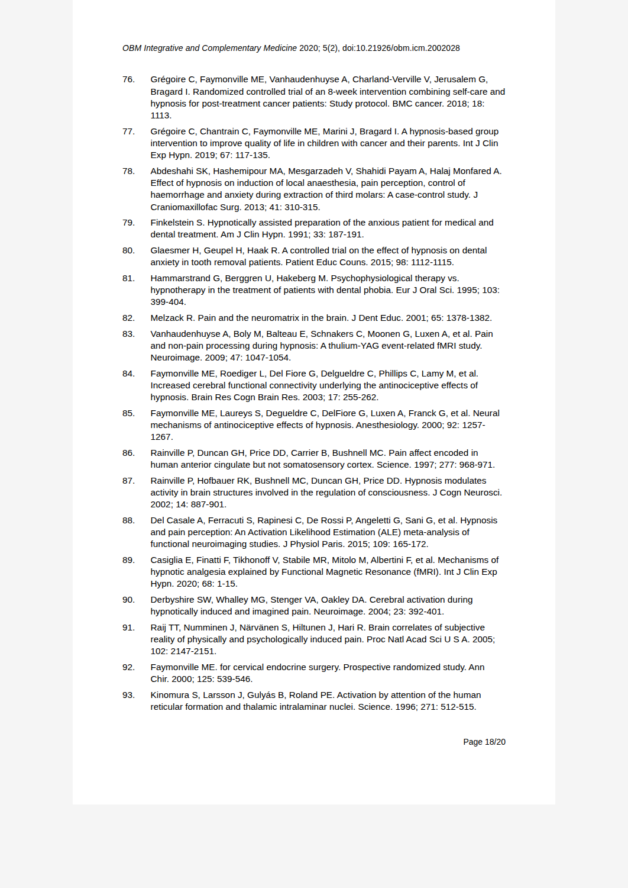OBM Integrative and Complementary Medicine 2020; 5(2), doi:10.21926/obm.icm.2002028
76. Grégoire C, Faymonville ME, Vanhaudenhuyse A, Charland-Verville V, Jerusalem G, Bragard I. Randomized controlled trial of an 8-week intervention combining self-care and hypnosis for post-treatment cancer patients: Study protocol. BMC cancer. 2018; 18: 1113.
77. Grégoire C, Chantrain C, Faymonville ME, Marini J, Bragard I. A hypnosis-based group intervention to improve quality of life in children with cancer and their parents. Int J Clin Exp Hypn. 2019; 67: 117-135.
78. Abdeshahi SK, Hashemipour MA, Mesgarzadeh V, Shahidi Payam A, Halaj Monfared A. Effect of hypnosis on induction of local anaesthesia, pain perception, control of haemorrhage and anxiety during extraction of third molars: A case-control study. J Craniomaxillofac Surg. 2013; 41: 310-315.
79. Finkelstein S. Hypnotically assisted preparation of the anxious patient for medical and dental treatment. Am J Clin Hypn. 1991; 33: 187-191.
80. Glaesmer H, Geupel H, Haak R. A controlled trial on the effect of hypnosis on dental anxiety in tooth removal patients. Patient Educ Couns. 2015; 98: 1112-1115.
81. Hammarstrand G, Berggren U, Hakeberg M. Psychophysiological therapy vs. hypnotherapy in the treatment of patients with dental phobia. Eur J Oral Sci. 1995; 103: 399-404.
82. Melzack R. Pain and the neuromatrix in the brain. J Dent Educ. 2001; 65: 1378-1382.
83. Vanhaudenhuyse A, Boly M, Balteau E, Schnakers C, Moonen G, Luxen A, et al. Pain and non-pain processing during hypnosis: A thulium-YAG event-related fMRI study. Neuroimage. 2009; 47: 1047-1054.
84. Faymonville ME, Roediger L, Del Fiore G, Delgueldre C, Phillips C, Lamy M, et al. Increased cerebral functional connectivity underlying the antinociceptive effects of hypnosis. Brain Res Cogn Brain Res. 2003; 17: 255-262.
85. Faymonville ME, Laureys S, Degueldre C, DelFiore G, Luxen A, Franck G, et al. Neural mechanisms of antinociceptive effects of hypnosis. Anesthesiology. 2000; 92: 1257-1267.
86. Rainville P, Duncan GH, Price DD, Carrier B, Bushnell MC. Pain affect encoded in human anterior cingulate but not somatosensory cortex. Science. 1997; 277: 968-971.
87. Rainville P, Hofbauer RK, Bushnell MC, Duncan GH, Price DD. Hypnosis modulates activity in brain structures involved in the regulation of consciousness. J Cogn Neurosci. 2002; 14: 887-901.
88. Del Casale A, Ferracuti S, Rapinesi C, De Rossi P, Angeletti G, Sani G, et al. Hypnosis and pain perception: An Activation Likelihood Estimation (ALE) meta-analysis of functional neuroimaging studies. J Physiol Paris. 2015; 109: 165-172.
89. Casiglia E, Finatti F, Tikhonoff V, Stabile MR, Mitolo M, Albertini F, et al. Mechanisms of hypnotic analgesia explained by Functional Magnetic Resonance (fMRI). Int J Clin Exp Hypn. 2020; 68: 1-15.
90. Derbyshire SW, Whalley MG, Stenger VA, Oakley DA. Cerebral activation during hypnotically induced and imagined pain. Neuroimage. 2004; 23: 392-401.
91. Raij TT, Numminen J, Närvänen S, Hiltunen J, Hari R. Brain correlates of subjective reality of physically and psychologically induced pain. Proc Natl Acad Sci U S A. 2005; 102: 2147-2151.
92. Faymonville ME. for cervical endocrine surgery. Prospective randomized study. Ann Chir. 2000; 125: 539-546.
93. Kinomura S, Larsson J, Gulyás B, Roland PE. Activation by attention of the human reticular formation and thalamic intralaminar nuclei. Science. 1996; 271: 512-515.
Page 18/20